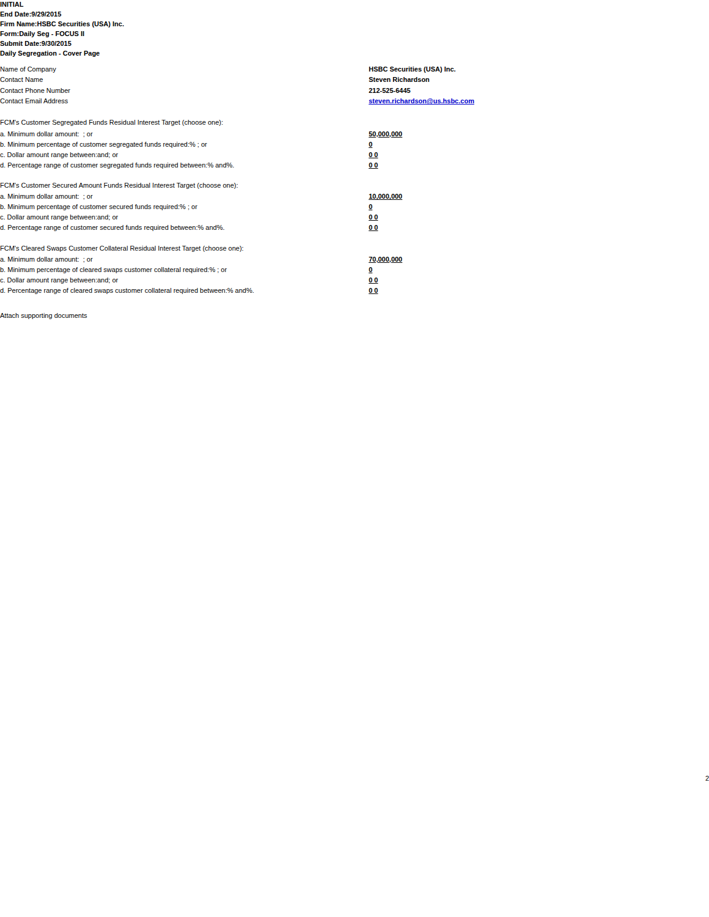INITIAL
End Date:9/29/2015
Firm Name:HSBC Securities (USA) Inc.
Form:Daily Seg - FOCUS II
Submit Date:9/30/2015
Daily Segregation - Cover Page
| Name of Company | HSBC Securities (USA) Inc. |
| Contact Name | Steven Richardson |
| Contact Phone Number | 212-525-6445 |
| Contact Email Address | steven.richardson@us.hsbc.com |
FCM's Customer Segregated Funds Residual Interest Target (choose one):
| a. Minimum dollar amount: ; or | 50,000,000 |
| b. Minimum percentage of customer segregated funds required:% ; or | 0 |
| c. Dollar amount range between:and; or | 0 0 |
| d. Percentage range of customer segregated funds required between:% and%. | 0 0 |
FCM's Customer Secured Amount Funds Residual Interest Target (choose one):
| a. Minimum dollar amount: ; or | 10,000,000 |
| b. Minimum percentage of customer secured funds required:% ; or | 0 |
| c. Dollar amount range between:and; or | 0 0 |
| d. Percentage range of customer secured funds required between:% and%. | 0 0 |
FCM's Cleared Swaps Customer Collateral Residual Interest Target (choose one):
| a. Minimum dollar amount: ; or | 70,000,000 |
| b. Minimum percentage of cleared swaps customer collateral required:% ; or | 0 |
| c. Dollar amount range between:and; or | 0 0 |
| d. Percentage range of cleared swaps customer collateral required between:% and%. | 0 0 |
Attach supporting documents
2